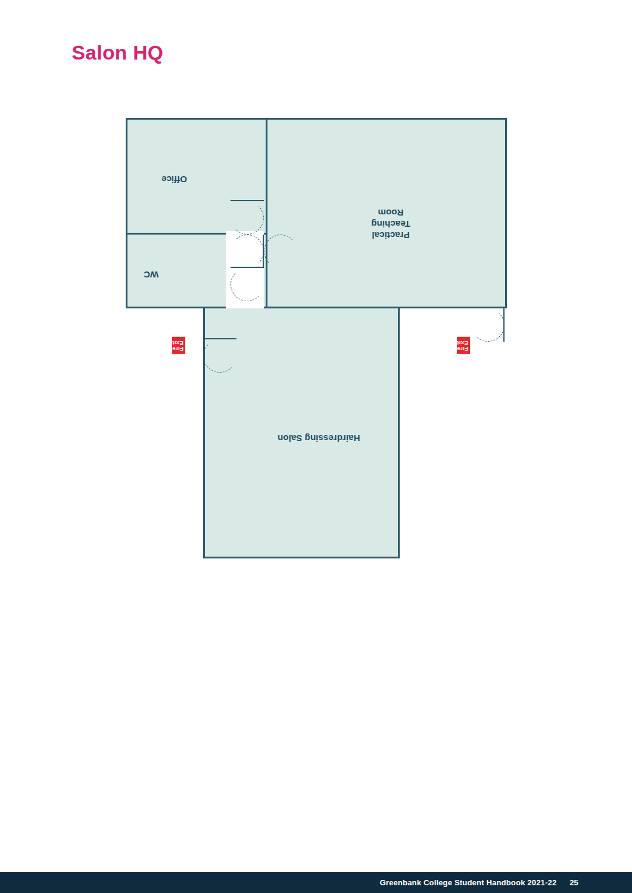Salon HQ
Office
WC
Practical
Teaching Room
Hairdressing Salon
Fire
Exit
Fire
Exit
Greenbank College Student Handbook 2021-22 25